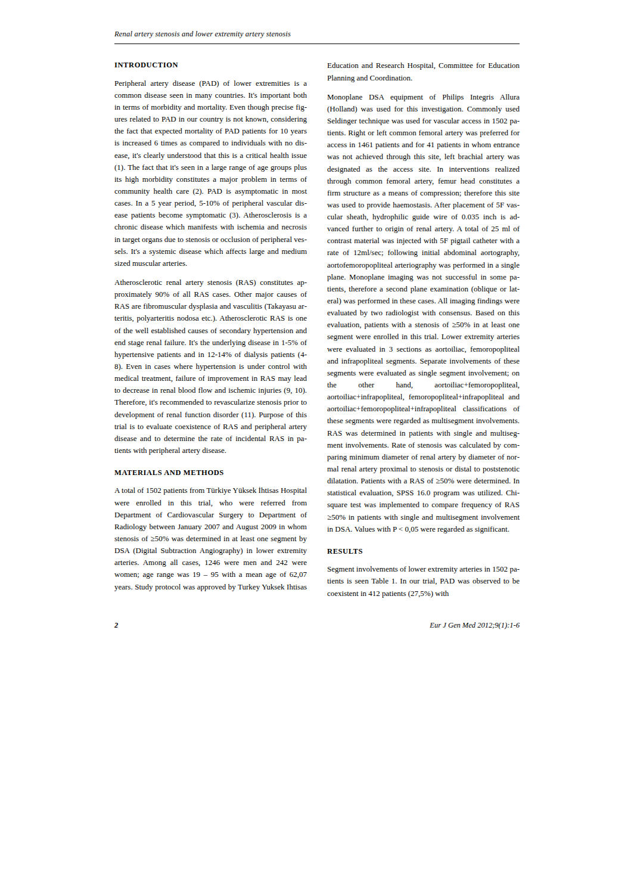Renal artery stenosis and lower extremity artery stenosis
Introduction
Peripheral artery disease (PAD) of lower extremities is a common disease seen in many countries. It's important both in terms of morbidity and mortality. Even though precise figures related to PAD in our country is not known, considering the fact that expected mortality of PAD patients for 10 years is increased 6 times as compared to individuals with no disease, it's clearly understood that this is a critical health issue (1). The fact that it's seen in a large range of age groups plus its high morbidity constitutes a major problem in terms of community health care (2). PAD is asymptomatic in most cases. In a 5 year period, 5-10% of peripheral vascular disease patients become symptomatic (3). Atherosclerosis is a chronic disease which manifests with ischemia and necrosis in target organs due to stenosis or occlusion of peripheral vessels. It's a systemic disease which affects large and medium sized muscular arteries.
Atherosclerotic renal artery stenosis (RAS) constitutes approximately 90% of all RAS cases. Other major causes of RAS are fibromuscular dysplasia and vasculitis (Takayasu arteritis, polyarteritis nodosa etc.). Atherosclerotic RAS is one of the well established causes of secondary hypertension and end stage renal failure. It's the underlying disease in 1-5% of hypertensive patients and in 12-14% of dialysis patients (4-8). Even in cases where hypertension is under control with medical treatment, failure of improvement in RAS may lead to decrease in renal blood flow and ischemic injuries (9, 10). Therefore, it's recommended to revascularize stenosis prior to development of renal function disorder (11). Purpose of this trial is to evaluate coexistence of RAS and peripheral artery disease and to determine the rate of incidental RAS in patients with peripheral artery disease.
Materials and Methods
A total of 1502 patients from Türkiye Yüksek İhtisas Hospital were enrolled in this trial, who were referred from Department of Cardiovascular Surgery to Department of Radiology between January 2007 and August 2009 in whom stenosis of ≥50% was determined in at least one segment by DSA (Digital Subtraction Angiography) in lower extremity arteries. Among all cases, 1246 were men and 242 were women; age range was 19 – 95 with a mean age of 62,07 years. Study protocol was approved by Turkey Yuksek Ihtisas Education and Research Hospital, Committee for Education Planning and Coordination.
Monoplane DSA equipment of Philips Integris Allura (Holland) was used for this investigation. Commonly used Seldinger technique was used for vascular access in 1502 patients. Right or left common femoral artery was preferred for access in 1461 patients and for 41 patients in whom entrance was not achieved through this site, left brachial artery was designated as the access site. In interventions realized through common femoral artery, femur head constitutes a firm structure as a means of compression; therefore this site was used to provide haemostasis. After placement of 5F vascular sheath, hydrophilic guide wire of 0.035 inch is advanced further to origin of renal artery. A total of 25 ml of contrast material was injected with 5F pigtail catheter with a rate of 12ml/sec; following initial abdominal aortography, aortofemoropopliteal arteriography was performed in a single plane. Monoplane imaging was not successful in some patients, therefore a second plane examination (oblique or lateral) was performed in these cases. All imaging findings were evaluated by two radiologist with consensus. Based on this evaluation, patients with a stenosis of ≥50% in at least one segment were enrolled in this trial. Lower extremity arteries were evaluated in 3 sections as aortoiliac, femoropopliteal and infrapopliteal segments. Separate involvements of these segments were evaluated as single segment involvement; on the other hand, aortoiliac+femoropopliteal, aortoiliac+infrapopliteal, femoropopliteal+infrapopliteal and aortoiliac+femoropopliteal+infrapopliteal classifications of these segments were regarded as multisegment involvements. RAS was determined in patients with single and multisegment involvements. Rate of stenosis was calculated by comparing minimum diameter of renal artery by diameter of normal renal artery proximal to stenosis or distal to poststenotic dilatation. Patients with a RAS of ≥50% were determined. In statistical evaluation, SPSS 16.0 program was utilized. Chi-square test was implemented to compare frequency of RAS ≥50% in patients with single and multisegment involvement in DSA. Values with P < 0,05 were regarded as significant.
Results
Segment involvements of lower extremity arteries in 1502 patients is seen Table 1. In our trial, PAD was observed to be coexistent in 412 patients (27,5%) with
2
Eur J Gen Med 2012;9(1):1-6